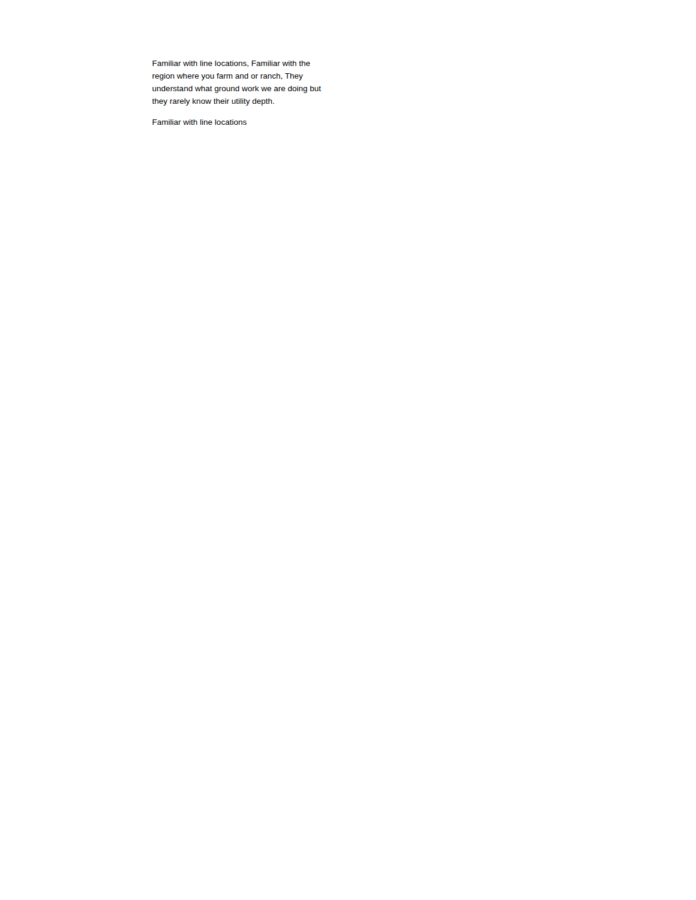Familiar with line locations, Familiar with the region where you farm and or ranch, They understand what ground work we are doing but they rarely know their utility depth.
Familiar with line locations